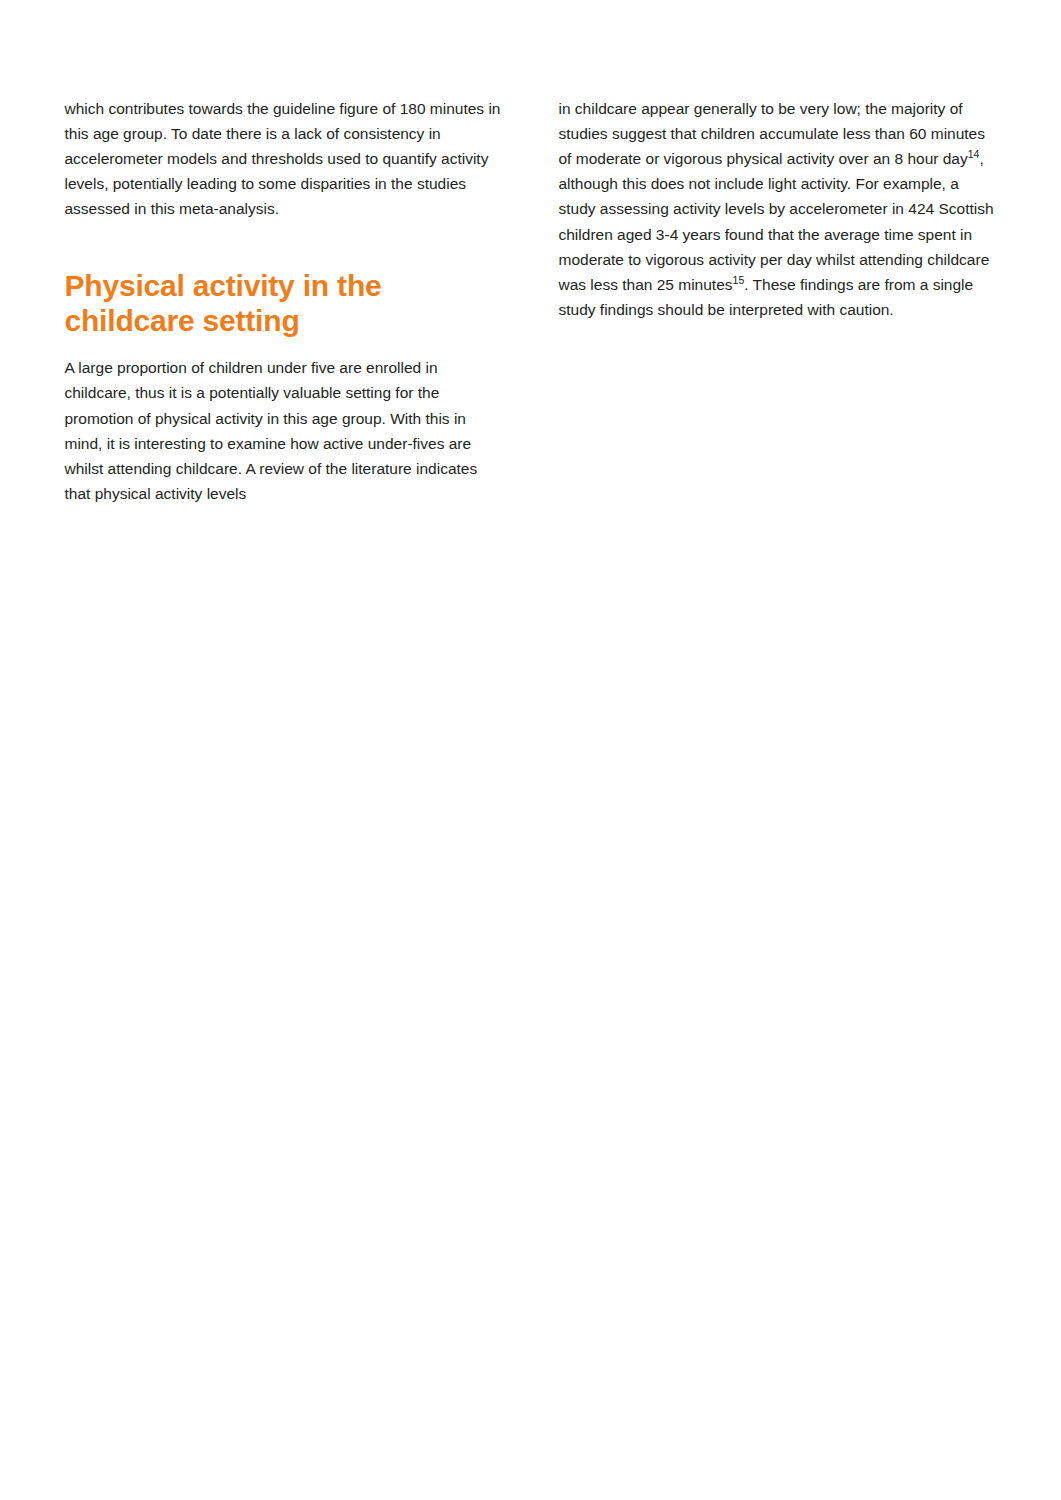which contributes towards the guideline figure of 180 minutes in this age group. To date there is a lack of consistency in accelerometer models and thresholds used to quantify activity levels, potentially leading to some disparities in the studies assessed in this meta-analysis.
Physical activity in the childcare setting
A large proportion of children under five are enrolled in childcare, thus it is a potentially valuable setting for the promotion of physical activity in this age group. With this in mind, it is interesting to examine how active under-fives are whilst attending childcare. A review of the literature indicates that physical activity levels
in childcare appear generally to be very low; the majority of studies suggest that children accumulate less than 60 minutes of moderate or vigorous physical activity over an 8 hour day14, although this does not include light activity. For example, a study assessing activity levels by accelerometer in 424 Scottish children aged 3-4 years found that the average time spent in moderate to vigorous activity per day whilst attending childcare was less than 25 minutes15. These findings are from a single study findings should be interpreted with caution.